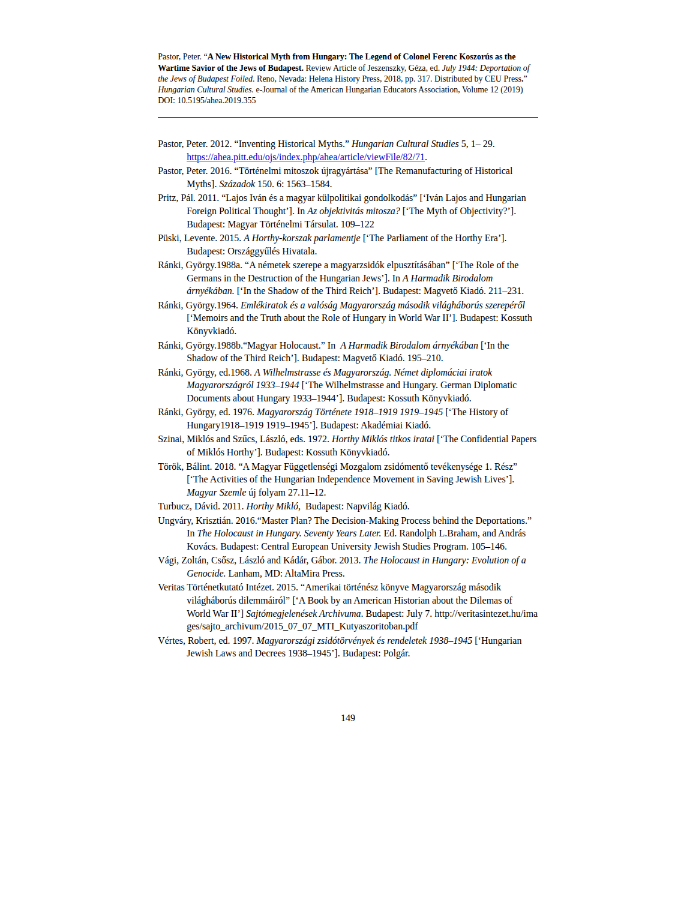Pastor, Peter. “A New Historical Myth from Hungary: The Legend of Colonel Ferenc Koszorús as the Wartime Savior of the Jews of Budapest. Review Article of Jeszenszky, Géza, ed. July 1944: Deportation of the Jews of Budapest Foiled. Reno, Nevada: Helena History Press, 2018, pp. 317. Distributed by CEU Press.” Hungarian Cultural Studies. e-Journal of the American Hungarian Educators Association, Volume 12 (2019) DOI: 10.5195/ahea.2019.355
Pastor, Peter. 2012. “Inventing Historical Myths.” Hungarian Cultural Studies 5, 1– 29. https://ahea.pitt.edu/ojs/index.php/ahea/article/viewFile/82/71.
Pastor, Peter. 2016. “Történelmi mitoszok újragyártása” [The Remanufacturing of Historical Myths]. Századok 150. 6: 1563–1584.
Pritz, Pál. 2011. “Lajos Iván és a magyar külpolitikai gondolkodás” [‘Iván Lajos and Hungarian Foreign Political Thought’]. In Az objektivitás mitosza? [‘The Myth of Objectivity?’]. Budapest: Magyar Történelmi Társulat. 109–122
Püski, Levente. 2015. A Horthy-korszak parlamentje [‘The Parliament of the Horthy Era’]. Budapest: Országgyűlés Hivatala.
Ránki, György.1988a. “A németek szerepe a magyarzsidók elpusztításában” [‘The Role of the Germans in the Destruction of the Hungarian Jews’]. In A Harmadik Birodalom árnyékában. [‘In the Shadow of the Third Reich’]. Budapest: Magvető Kiadó. 211–231.
Ránki, György.1964. Emlékiratok és a valóság Magyarország második világháborús szerepéről [‘Memoirs and the Truth about the Role of Hungary in World War II’]. Budapest: Kossuth Könyvkiadó.
Ránki, György.1988b.“Magyar Holocaust.” In A Harmadik Birodalom árnyékában [‘In the Shadow of the Third Reich’]. Budapest: Magvető Kiadó. 195–210.
Ránki, György, ed.1968. A Wilhelmstrasse és Magyarország. Német diplomáciai iratok Magyarországról 1933–1944 [‘The Wilhelmstrasse and Hungary. German Diplomatic Documents about Hungary 1933–1944’]. Budapest: Kossuth Könyvkiadó.
Ránki, György, ed. 1976. Magyarország Története 1918–1919 1919–1945 [‘The History of Hungary1918–1919 1919–1945’]. Budapest: Akadémiai Kiadó.
Szinai, Miklós and Szűcs, László, eds. 1972. Horthy Miklós titkos iratai [‘The Confidential Papers of Miklós Horthy’]. Budapest: Kossuth Könyvkiadó.
Török, Bálint. 2018. “A Magyar Függetlenségi Mozgalom zsidómentő tevékenysége 1. Rész” [‘The Activities of the Hungarian Independence Movement in Saving Jewish Lives’]. Magyar Szemle új folyam 27.11–12.
Turbucz, Dávid. 2011. Horthy Mikló, Budapest: Napvilág Kiadó.
Ungváry, Krisztián. 2016.“Master Plan? The Decision-Making Process behind the Deportations.” In The Holocaust in Hungary. Seventy Years Later. Ed. Randolph L.Braham, and András Kovács. Budapest: Central European University Jewish Studies Program. 105–146.
Vági, Zoltán, Csősz, László and Kádár, Gábor. 2013. The Holocaust in Hungary: Evolution of a Genocide. Lanham, MD: AltaMira Press.
Veritas Történetkutató Intézet. 2015. “Amerikai történész könyve Magyarország második világháborús dilemmáiról” [‘A Book by an American Historian about the Dilemas of World War II’] Sajtómegjelenések Archivuma. Budapest: July 7. http://veritasintezet.hu/images/sajto_archivum/2015_07_07_MTI_Kutyaszoritoban.pdf
Vértes, Robert, ed. 1997. Magyarországi zsidótörvények és rendeletek 1938–1945 [‘Hungarian Jewish Laws and Decrees 1938–1945’]. Budapest: Polgár.
149